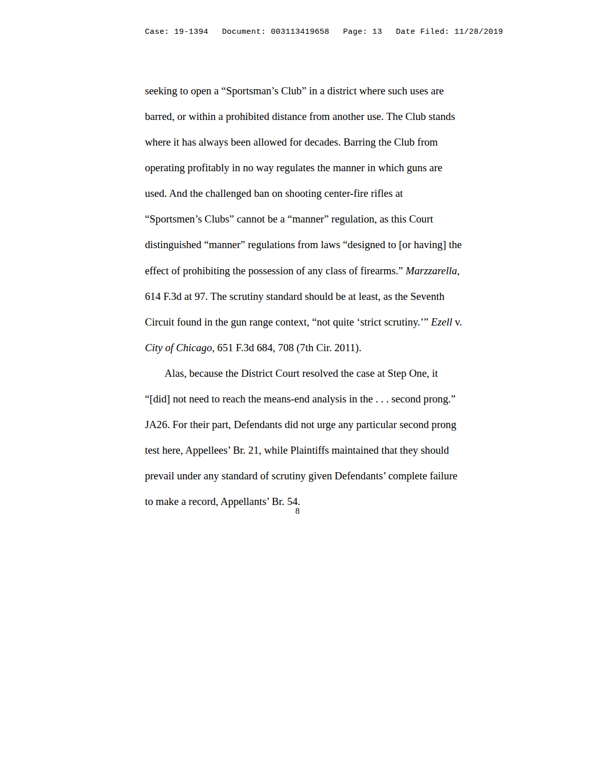Case: 19-1394 Document: 003113419658 Page: 13 Date Filed: 11/28/2019
seeking to open a “Sportsman’s Club” in a district where such uses are barred, or within a prohibited distance from another use. The Club stands where it has always been allowed for decades. Barring the Club from operating profitably in no way regulates the manner in which guns are used. And the challenged ban on shooting center-fire rifles at “Sportsmen’s Clubs” cannot be a “manner” regulation, as this Court distinguished “manner” regulations from laws “designed to [or having] the effect of prohibiting the possession of any class of firearms.” Marzzarella, 614 F.3d at 97. The scrutiny standard should be at least, as the Seventh Circuit found in the gun range context, “not quite ‘strict scrutiny.’” Ezell v. City of Chicago, 651 F.3d 684, 708 (7th Cir. 2011).
Alas, because the District Court resolved the case at Step One, it “[did] not need to reach the means-end analysis in the . . . second prong.” JA26. For their part, Defendants did not urge any particular second prong test here, Appellees’ Br. 21, while Plaintiffs maintained that they should prevail under any standard of scrutiny given Defendants’ complete failure to make a record, Appellants’ Br. 54.
8